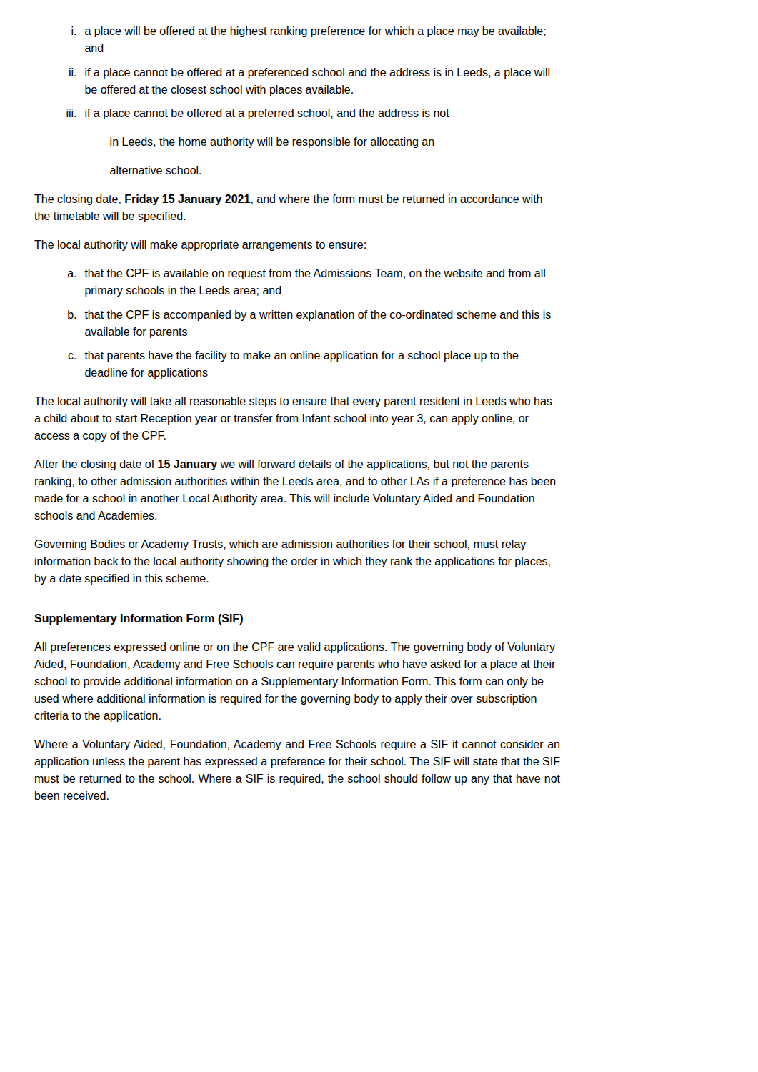a place will be offered at the highest ranking preference for which a place may be available; and
if a place cannot be offered at a preferenced school and the address is in Leeds, a place will be offered at the closest school with places available.
if a place cannot be offered at a preferred school, and the address is not
in Leeds, the home authority will be responsible for allocating an
alternative school.
The closing date, Friday 15 January 2021, and where the form must be returned in accordance with the timetable will be specified.
The local authority will make appropriate arrangements to ensure:
that the CPF is available on request from the Admissions Team, on the website and from all primary schools in the Leeds area; and
that the CPF is accompanied by a written explanation of the co-ordinated scheme and this is available for parents
that parents have the facility to make an online application for a school place up to the deadline for applications
The local authority will take all reasonable steps to ensure that every parent resident in Leeds who has a child about to start Reception year or transfer from Infant school into year 3, can apply online, or access a copy of the CPF.
After the closing date of 15 January we will forward details of the applications, but not the parents ranking, to other admission authorities within the Leeds area, and to other LAs if a preference has been made for a school in another Local Authority area. This will include Voluntary Aided and Foundation schools and Academies.
Governing Bodies or Academy Trusts, which are admission authorities for their school, must relay information back to the local authority showing the order in which they rank the applications for places, by a date specified in this scheme.
Supplementary Information Form (SIF)
All preferences expressed online or on the CPF are valid applications. The governing body of Voluntary Aided, Foundation, Academy and Free Schools can require parents who have asked for a place at their school to provide additional information on a Supplementary Information Form. This form can only be used where additional information is required for the governing body to apply their over subscription criteria to the application.
Where a Voluntary Aided, Foundation, Academy and Free Schools require a SIF it cannot consider an application unless the parent has expressed a preference for their school. The SIF will state that the SIF must be returned to the school. Where a SIF is required, the school should follow up any that have not been received.